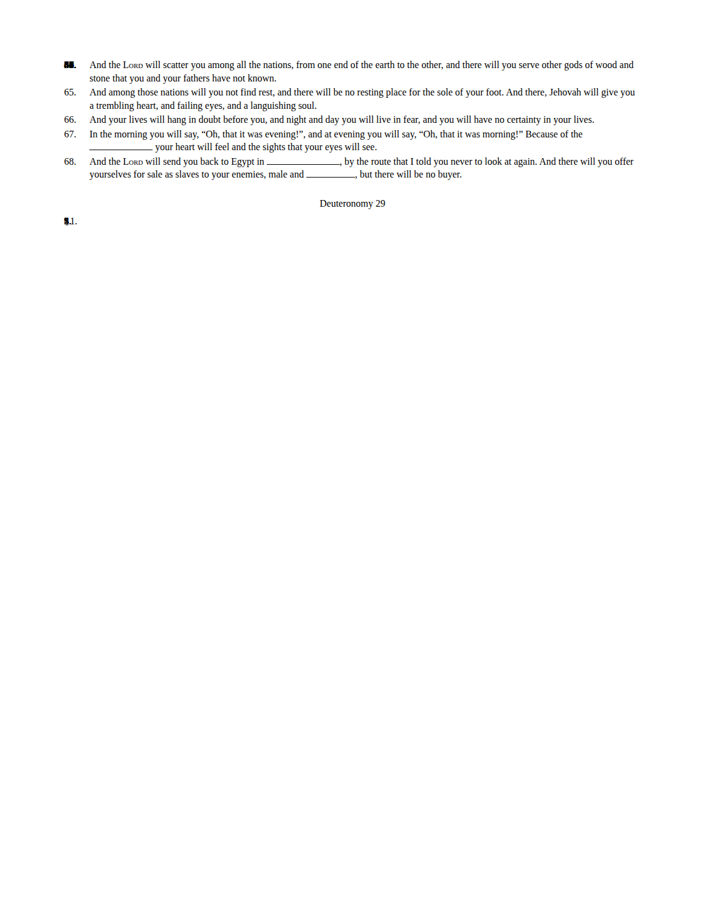35.
36.
37.
38.
39.
40.
41.
42.
43.
44.
45.
46.
47.
48.
49.
50.
51.
52.
53.
54.
55.
56.
57.
58.
59.
60.
61.
62.
63.
64. And the Lord will scatter you among all the nations, from one end of the earth to the other, and there will you serve other gods of wood and stone that you and your fathers have not known.
65. And among those nations will you not find rest, and there will be no resting place for the sole of your foot. And there, Jehovah will give you a trembling heart, and failing eyes, and a languishing soul.
66. And your lives will hang in doubt before you, and night and day you will live in fear, and you will have no certainty in your lives.
67. In the morning you will say, “Oh, that it was evening!”, and at evening you will say, “Oh, that it was morning!” Because of the your heart will feel and the sights that your eyes will see.
68. And the Lord will send you back to Egypt in , by the route that I told you never to look at again. And there will you offer yourselves for sale as slaves to your enemies, male and , but there will be no buyer.
Deuteronomy 29
¶1.
2.
3.
4.
5.